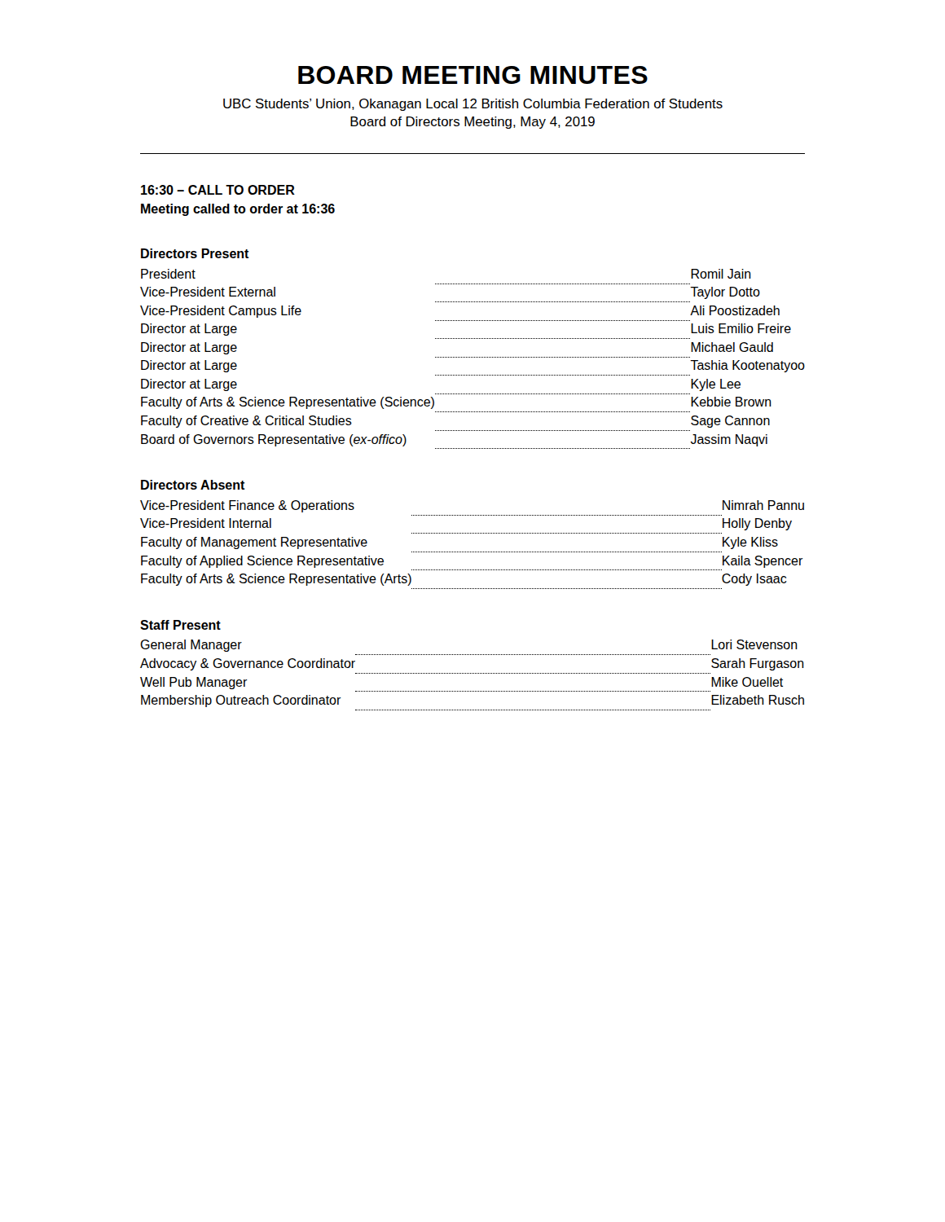BOARD MEETING MINUTES
UBC Students’ Union, Okanagan Local 12 British Columbia Federation of Students
Board of Directors Meeting, May 4, 2019
16:30 – CALL TO ORDER
Meeting called to order at 16:36
Directors Present
| President | | Romil Jain |
| Vice-President External | | Taylor Dotto |
| Vice-President Campus Life | | Ali Poostizadeh |
| Director at Large | | Luis Emilio Freire |
| Director at Large | | Michael Gauld |
| Director at Large | | Tashia Kootenatyoo |
| Director at Large | | Kyle Lee |
| Faculty of Arts & Science Representative (Science) | | Kebbie Brown |
| Faculty of Creative & Critical Studies | | Sage Cannon |
| Board of Governors Representative ( ex-offico ) | | Jassim Naqvi |
Directors Absent
| Vice-President Finance & Operations | | Nimrah Pannu |
| Vice-President Internal | | Holly Denby |
| Faculty of Management Representative | | Kyle Kliss |
| Faculty of Applied Science Representative | | Kaila Spencer |
| Faculty of Arts & Science Representative (Arts) | | Cody Isaac |
Staff Present
| General Manager | | Lori Stevenson |
| Advocacy & Governance Coordinator | | Sarah Furgason |
| Well Pub Manager | | Mike Ouellet |
| Membership Outreach Coordinator | | Elizabeth Rusch |